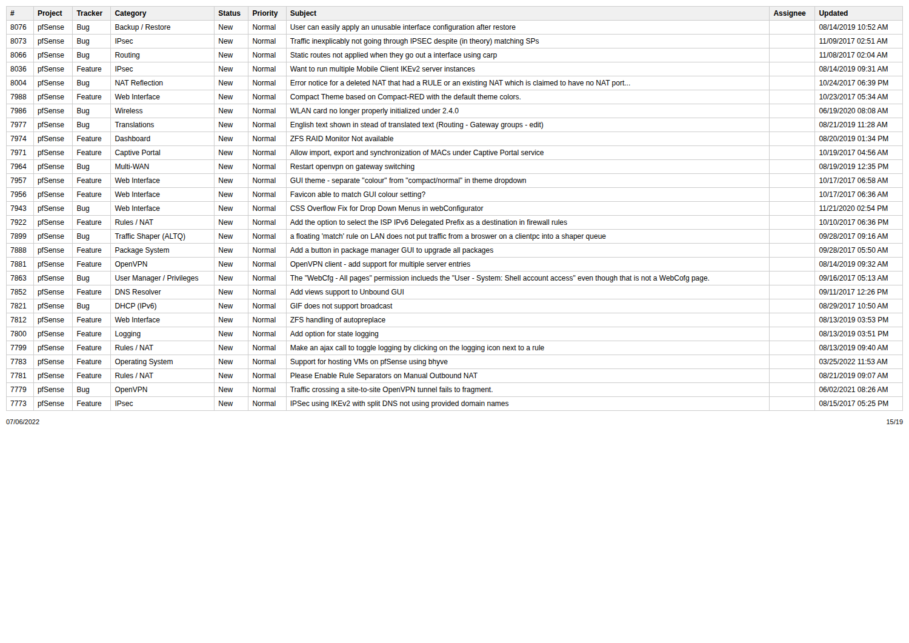| # | Project | Tracker | Category | Status | Priority | Subject | Assignee | Updated |
| --- | --- | --- | --- | --- | --- | --- | --- | --- |
| 8076 | pfSense | Bug | Backup / Restore | New | Normal | User can easily apply an unusable interface configuration after restore | | 08/14/2019 10:52 AM |
| 8073 | pfSense | Bug | IPsec | New | Normal | Traffic inexplicably not going through IPSEC despite (in theory) matching SPs | | 11/09/2017 02:51 AM |
| 8066 | pfSense | Bug | Routing | New | Normal | Static routes not applied when they go out a interface using carp | | 11/08/2017 02:04 AM |
| 8036 | pfSense | Feature | IPsec | New | Normal | Want to run multiple Mobile Client IKEv2 server instances | | 08/14/2019 09:31 AM |
| 8004 | pfSense | Bug | NAT Reflection | New | Normal | Error notice for a deleted NAT that had a RULE or an existing NAT which is claimed to have no NAT port... | | 10/24/2017 06:39 PM |
| 7988 | pfSense | Feature | Web Interface | New | Normal | Compact Theme based on Compact-RED with the default theme colors. | | 10/23/2017 05:34 AM |
| 7986 | pfSense | Bug | Wireless | New | Normal | WLAN card no longer properly initialized under 2.4.0 | | 06/19/2020 08:08 AM |
| 7977 | pfSense | Bug | Translations | New | Normal | English text shown in stead of translated text (Routing - Gateway groups - edit) | | 08/21/2019 11:28 AM |
| 7974 | pfSense | Feature | Dashboard | New | Normal | ZFS RAID Monitor Not available | | 08/20/2019 01:34 PM |
| 7971 | pfSense | Feature | Captive Portal | New | Normal | Allow import, export and synchronization of MACs under Captive Portal service | | 10/19/2017 04:56 AM |
| 7964 | pfSense | Bug | Multi-WAN | New | Normal | Restart openvpn on gateway switching | | 08/19/2019 12:35 PM |
| 7957 | pfSense | Feature | Web Interface | New | Normal | GUI theme - separate "colour" from "compact/normal" in theme dropdown | | 10/17/2017 06:58 AM |
| 7956 | pfSense | Feature | Web Interface | New | Normal | Favicon able to match GUI colour setting? | | 10/17/2017 06:36 AM |
| 7943 | pfSense | Bug | Web Interface | New | Normal | CSS Overflow Fix for Drop Down Menus in webConfigurator | | 11/21/2020 02:54 PM |
| 7922 | pfSense | Feature | Rules / NAT | New | Normal | Add the option to select the ISP IPv6 Delegated Prefix as a destination in firewall rules | | 10/10/2017 06:36 PM |
| 7899 | pfSense | Bug | Traffic Shaper (ALTQ) | New | Normal | a floating 'match' rule on LAN does not put traffic from a broswer on a clientpc into a shaper queue | | 09/28/2017 09:16 AM |
| 7888 | pfSense | Feature | Package System | New | Normal | Add a button in package manager GUI to upgrade all packages | | 09/28/2017 05:50 AM |
| 7881 | pfSense | Feature | OpenVPN | New | Normal | OpenVPN client - add support for multiple server entries | | 08/14/2019 09:32 AM |
| 7863 | pfSense | Bug | User Manager / Privileges | New | Normal | The "WebCfg - All pages" permission inclueds the "User - System: Shell account access" even though that is not a WebCofg page. | | 09/16/2017 05:13 AM |
| 7852 | pfSense | Feature | DNS Resolver | New | Normal | Add views support to Unbound GUI | | 09/11/2017 12:26 PM |
| 7821 | pfSense | Bug | DHCP (IPv6) | New | Normal | GIF does not support broadcast | | 08/29/2017 10:50 AM |
| 7812 | pfSense | Feature | Web Interface | New | Normal | ZFS handling of autopreplace | | 08/13/2019 03:53 PM |
| 7800 | pfSense | Feature | Logging | New | Normal | Add option for state logging | | 08/13/2019 03:51 PM |
| 7799 | pfSense | Feature | Rules / NAT | New | Normal | Make an ajax call to toggle logging by clicking on the logging icon next to a rule | | 08/13/2019 09:40 AM |
| 7783 | pfSense | Feature | Operating System | New | Normal | Support for hosting VMs on pfSense using bhyve | | 03/25/2022 11:53 AM |
| 7781 | pfSense | Feature | Rules / NAT | New | Normal | Please Enable Rule Separators on Manual Outbound NAT | | 08/21/2019 09:07 AM |
| 7779 | pfSense | Bug | OpenVPN | New | Normal | Traffic crossing a site-to-site OpenVPN tunnel fails to fragment. | | 06/02/2021 08:26 AM |
| 7773 | pfSense | Feature | IPsec | New | Normal | IPSec using IKEv2 with split DNS not using provided domain names | | 08/15/2017 05:25 PM |
07/06/2022 15/19